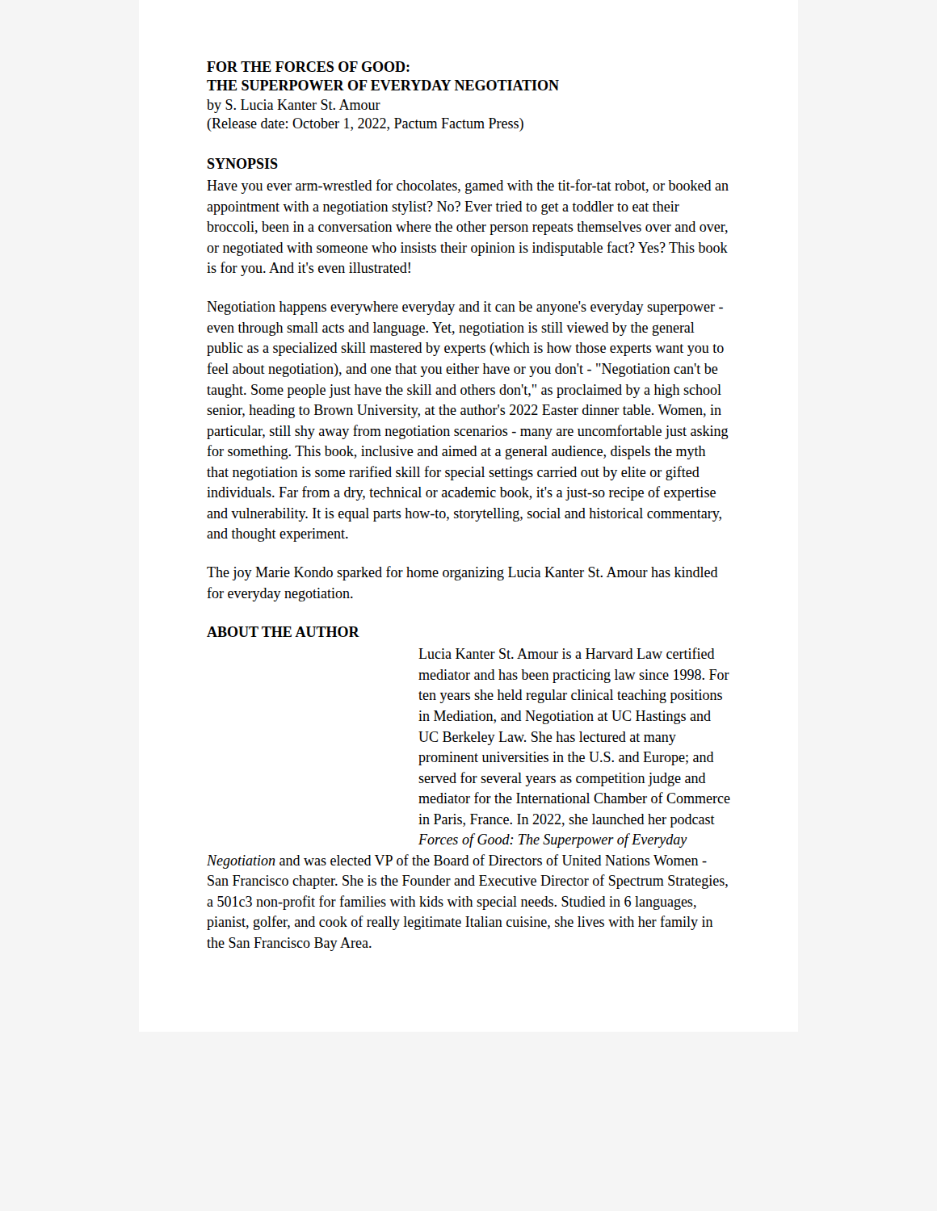For the Forces of Good:
The Superpower of Everyday Negotiation
by S. Lucia Kanter St. Amour
(Release date: October 1, 2022, Pactum Factum Press)
Synopsis
Have you ever arm-wrestled for chocolates, gamed with the tit-for-tat robot, or booked an appointment with a negotiation stylist? No? Ever tried to get a toddler to eat their broccoli, been in a conversation where the other person repeats themselves over and over, or negotiated with someone who insists their opinion is indisputable fact? Yes? This book is for you. And it's even illustrated!
Negotiation happens everywhere everyday and it can be anyone's everyday superpower - even through small acts and language. Yet, negotiation is still viewed by the general public as a specialized skill mastered by experts (which is how those experts want you to feel about negotiation), and one that you either have or you don't - "Negotiation can't be taught. Some people just have the skill and others don't," as proclaimed by a high school senior, heading to Brown University, at the author's 2022 Easter dinner table. Women, in particular, still shy away from negotiation scenarios - many are uncomfortable just asking for something. This book, inclusive and aimed at a general audience, dispels the myth that negotiation is some rarified skill for special settings carried out by elite or gifted individuals. Far from a dry, technical or academic book, it's a just-so recipe of expertise and vulnerability. It is equal parts how-to, storytelling, social and historical commentary, and thought experiment.
The joy Marie Kondo sparked for home organizing Lucia Kanter St. Amour has kindled for everyday negotiation.
About the Author
Lucia Kanter St. Amour is a Harvard Law certified mediator and has been practicing law since 1998. For ten years she held regular clinical teaching positions in Mediation, and Negotiation at UC Hastings and UC Berkeley Law. She has lectured at many prominent universities in the U.S. and Europe; and served for several years as competition judge and mediator for the International Chamber of Commerce in Paris, France. In 2022, she launched her podcast Forces of Good: The Superpower of Everyday Negotiation and was elected VP of the Board of Directors of United Nations Women - San Francisco chapter. She is the Founder and Executive Director of Spectrum Strategies, a 501c3 non-profit for families with kids with special needs. Studied in 6 languages, pianist, golfer, and cook of really legitimate Italian cuisine, she lives with her family in the San Francisco Bay Area.